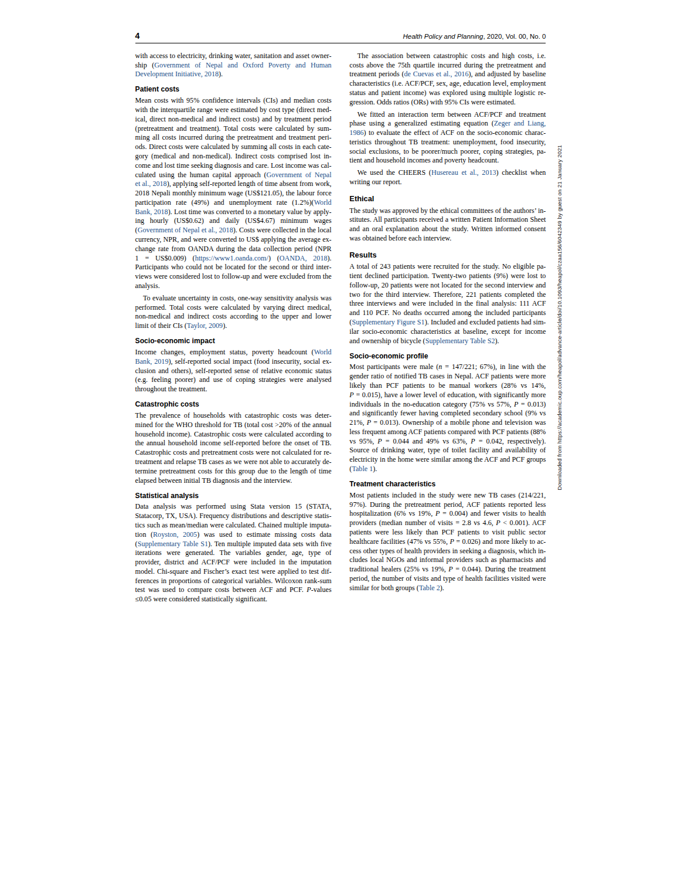4
Health Policy and Planning, 2020, Vol. 00, No. 0
Downloaded from https://academic.oup.com/heapol/advance-article/doi/10.1093/heapol/czaa156/6042349 by guest on 21 January 2021
with access to electricity, drinking water, sanitation and asset ownership (Government of Nepal and Oxford Poverty and Human Development Initiative, 2018).
Patient costs
Mean costs with 95% confidence intervals (CIs) and median costs with the interquartile range were estimated by cost type (direct medical, direct non-medical and indirect costs) and by treatment period (pretreatment and treatment). Total costs were calculated by summing all costs incurred during the pretreatment and treatment periods. Direct costs were calculated by summing all costs in each category (medical and non-medical). Indirect costs comprised lost income and lost time seeking diagnosis and care. Lost income was calculated using the human capital approach (Government of Nepal et al., 2018), applying self-reported length of time absent from work, 2018 Nepali monthly minimum wage (US$121.05), the labour force participation rate (49%) and unemployment rate (1.2%)(World Bank, 2018). Lost time was converted to a monetary value by applying hourly (US$0.62) and daily (US$4.67) minimum wages (Government of Nepal et al., 2018). Costs were collected in the local currency, NPR, and were converted to US$ applying the average exchange rate from OANDA during the data collection period (NPR 1 = US$0.009) (https://www1.oanda.com/) (OANDA, 2018). Participants who could not be located for the second or third interviews were considered lost to follow-up and were excluded from the analysis.
To evaluate uncertainty in costs, one-way sensitivity analysis was performed. Total costs were calculated by varying direct medical, non-medical and indirect costs according to the upper and lower limit of their CIs (Taylor, 2009).
Socio-economic impact
Income changes, employment status, poverty headcount (World Bank, 2019), self-reported social impact (food insecurity, social exclusion and others), self-reported sense of relative economic status (e.g. feeling poorer) and use of coping strategies were analysed throughout the treatment.
Catastrophic costs
The prevalence of households with catastrophic costs was determined for the WHO threshold for TB (total cost >20% of the annual household income). Catastrophic costs were calculated according to the annual household income self-reported before the onset of TB. Catastrophic costs and pretreatment costs were not calculated for retreatment and relapse TB cases as we were not able to accurately determine pretreatment costs for this group due to the length of time elapsed between initial TB diagnosis and the interview.
Statistical analysis
Data analysis was performed using Stata version 15 (STATA, Statacorp, TX, USA). Frequency distributions and descriptive statistics such as mean/median were calculated. Chained multiple imputation (Royston, 2005) was used to estimate missing costs data (Supplementary Table S1). Ten multiple imputed data sets with five iterations were generated. The variables gender, age, type of provider, district and ACF/PCF were included in the imputation model. Chi-square and Fischer’s exact test were applied to test differences in proportions of categorical variables. Wilcoxon rank-sum test was used to compare costs between ACF and PCF. P-values ≤0.05 were considered statistically significant.
The association between catastrophic costs and high costs, i.e. costs above the 75th quartile incurred during the pretreatment and treatment periods (de Cuevas et al., 2016), and adjusted by baseline characteristics (i.e. ACF/PCF, sex, age, education level, employment status and patient income) was explored using multiple logistic regression. Odds ratios (ORs) with 95% CIs were estimated.
We fitted an interaction term between ACF/PCF and treatment phase using a generalized estimating equation (Zeger and Liang, 1986) to evaluate the effect of ACF on the socio-economic characteristics throughout TB treatment: unemployment, food insecurity, social exclusions, to be poorer/much poorer, coping strategies, patient and household incomes and poverty headcount.
We used the CHEERS (Husereau et al., 2013) checklist when writing our report.
Ethical
The study was approved by the ethical committees of the authors’ institutes. All participants received a written Patient Information Sheet and an oral explanation about the study. Written informed consent was obtained before each interview.
Results
A total of 243 patients were recruited for the study. No eligible patient declined participation. Twenty-two patients (9%) were lost to follow-up, 20 patients were not located for the second interview and two for the third interview. Therefore, 221 patients completed the three interviews and were included in the final analysis: 111 ACF and 110 PCF. No deaths occurred among the included participants (Supplementary Figure S1). Included and excluded patients had similar socio-economic characteristics at baseline, except for income and ownership of bicycle (Supplementary Table S2).
Socio-economic profile
Most participants were male (n = 147/221; 67%), in line with the gender ratio of notified TB cases in Nepal. ACF patients were more likely than PCF patients to be manual workers (28% vs 14%, P = 0.015), have a lower level of education, with significantly more individuals in the no-education category (75% vs 57%, P = 0.013) and significantly fewer having completed secondary school (9% vs 21%, P = 0.013). Ownership of a mobile phone and television was less frequent among ACF patients compared with PCF patients (88% vs 95%, P = 0.044 and 49% vs 63%, P = 0.042, respectively). Source of drinking water, type of toilet facility and availability of electricity in the home were similar among the ACF and PCF groups (Table 1).
Treatment characteristics
Most patients included in the study were new TB cases (214/221, 97%). During the pretreatment period, ACF patients reported less hospitalization (6% vs 19%, P = 0.004) and fewer visits to health providers (median number of visits = 2.8 vs 4.6, P < 0.001). ACF patients were less likely than PCF patients to visit public sector healthcare facilities (47% vs 55%, P = 0.026) and more likely to access other types of health providers in seeking a diagnosis, which includes local NGOs and informal providers such as pharmacists and traditional healers (25% vs 19%, P = 0.044). During the treatment period, the number of visits and type of health facilities visited were similar for both groups (Table 2).